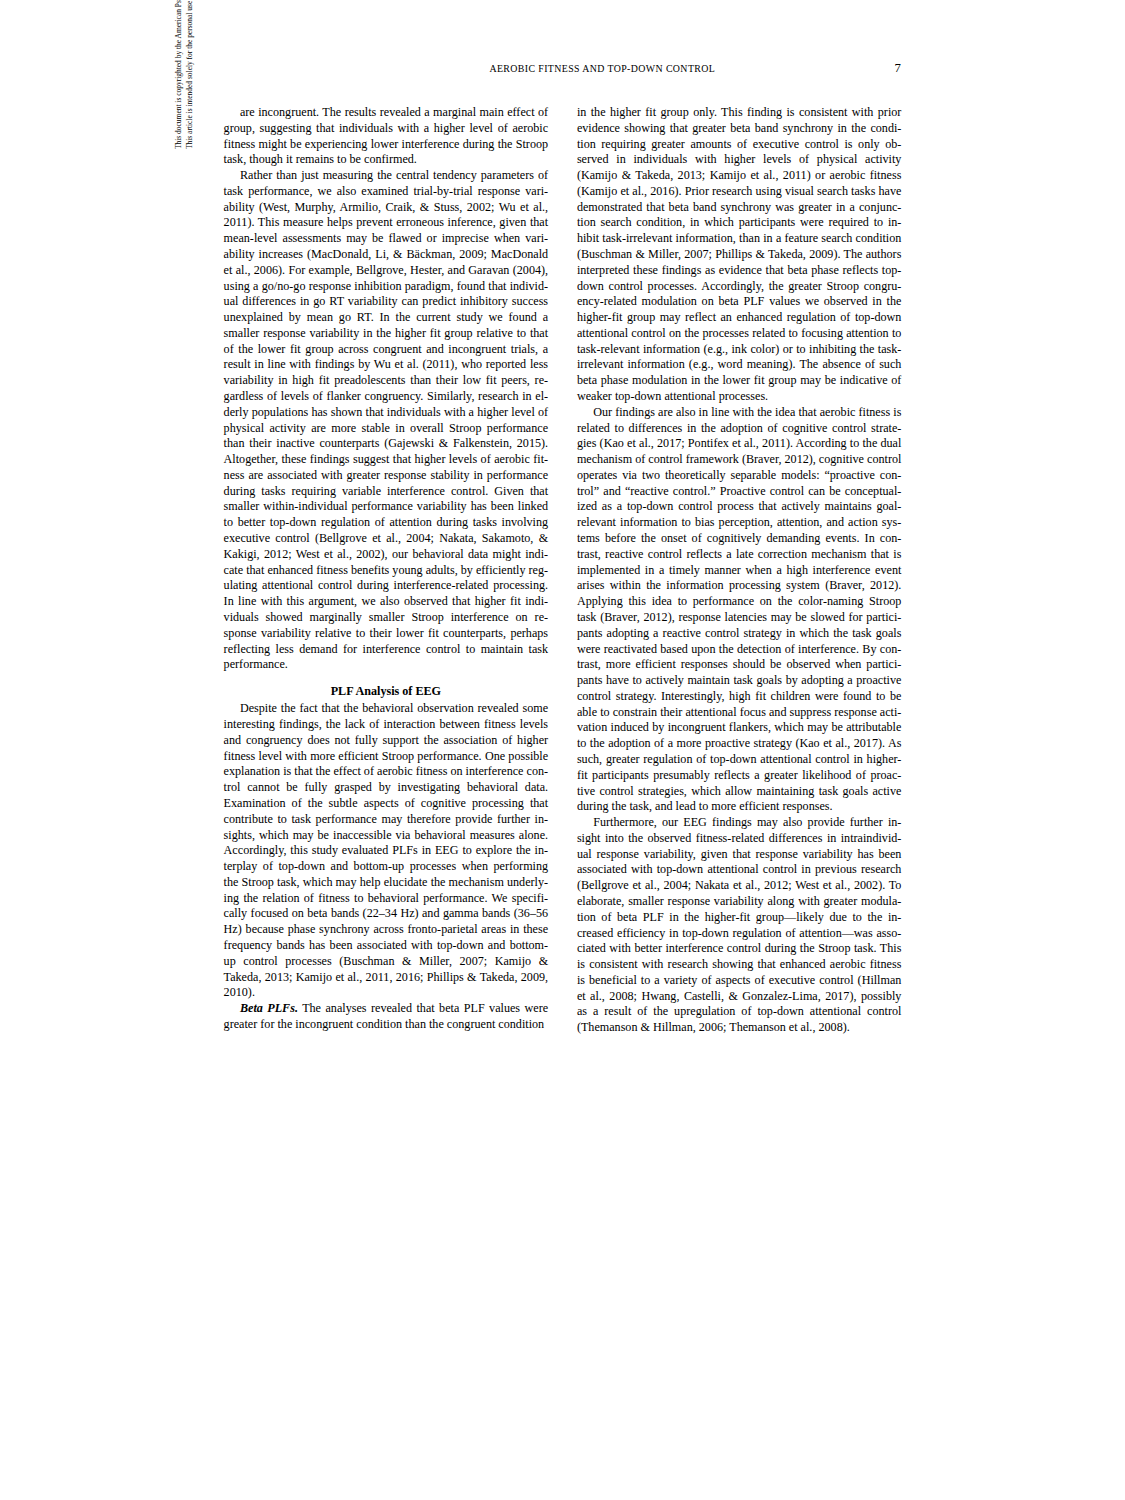This document is copyrighted by the American Psychological Association or one of its allied publishers.
This article is intended solely for the personal use of the individual user and is not to be disseminated broadly.
AEROBIC FITNESS AND TOP-DOWN CONTROL 7
are incongruent. The results revealed a marginal main effect of group, suggesting that individuals with a higher level of aerobic fitness might be experiencing lower interference during the Stroop task, though it remains to be confirmed.
Rather than just measuring the central tendency parameters of task performance, we also examined trial-by-trial response variability (West, Murphy, Armilio, Craik, & Stuss, 2002; Wu et al., 2011). This measure helps prevent erroneous inference, given that mean-level assessments may be flawed or imprecise when variability increases (MacDonald, Li, & Bäckman, 2009; MacDonald et al., 2006). For example, Bellgrove, Hester, and Garavan (2004), using a go/no-go response inhibition paradigm, found that individual differences in go RT variability can predict inhibitory success unexplained by mean go RT. In the current study we found a smaller response variability in the higher fit group relative to that of the lower fit group across congruent and incongruent trials, a result in line with findings by Wu et al. (2011), who reported less variability in high fit preadolescents than their low fit peers, regardless of levels of flanker congruency. Similarly, research in elderly populations has shown that individuals with a higher level of physical activity are more stable in overall Stroop performance than their inactive counterparts (Gajewski & Falkenstein, 2015). Altogether, these findings suggest that higher levels of aerobic fitness are associated with greater response stability in performance during tasks requiring variable interference control. Given that smaller within-individual performance variability has been linked to better top-down regulation of attention during tasks involving executive control (Bellgrove et al., 2004; Nakata, Sakamoto, & Kakigi, 2012; West et al., 2002), our behavioral data might indicate that enhanced fitness benefits young adults, by efficiently regulating attentional control during interference-related processing. In line with this argument, we also observed that higher fit individuals showed marginally smaller Stroop interference on response variability relative to their lower fit counterparts, perhaps reflecting less demand for interference control to maintain task performance.
PLF Analysis of EEG
Despite the fact that the behavioral observation revealed some interesting findings, the lack of interaction between fitness levels and congruency does not fully support the association of higher fitness level with more efficient Stroop performance. One possible explanation is that the effect of aerobic fitness on interference control cannot be fully grasped by investigating behavioral data. Examination of the subtle aspects of cognitive processing that contribute to task performance may therefore provide further insights, which may be inaccessible via behavioral measures alone. Accordingly, this study evaluated PLFs in EEG to explore the interplay of top-down and bottom-up processes when performing the Stroop task, which may help elucidate the mechanism underlying the relation of fitness to behavioral performance. We specifically focused on beta bands (22–34 Hz) and gamma bands (36–56 Hz) because phase synchrony across fronto-parietal areas in these frequency bands has been associated with top-down and bottom-up control processes (Buschman & Miller, 2007; Kamijo & Takeda, 2013; Kamijo et al., 2011, 2016; Phillips & Takeda, 2009, 2010).
Beta PLFs. The analyses revealed that beta PLF values were greater for the incongruent condition than the congruent condition
in the higher fit group only. This finding is consistent with prior evidence showing that greater beta band synchrony in the condition requiring greater amounts of executive control is only observed in individuals with higher levels of physical activity (Kamijo & Takeda, 2013; Kamijo et al., 2011) or aerobic fitness (Kamijo et al., 2016). Prior research using visual search tasks have demonstrated that beta band synchrony was greater in a conjunction search condition, in which participants were required to inhibit task-irrelevant information, than in a feature search condition (Buschman & Miller, 2007; Phillips & Takeda, 2009). The authors interpreted these findings as evidence that beta phase reflects top-down control processes. Accordingly, the greater Stroop congruency-related modulation on beta PLF values we observed in the higher-fit group may reflect an enhanced regulation of top-down attentional control on the processes related to focusing attention to task-relevant information (e.g., ink color) or to inhibiting the task-irrelevant information (e.g., word meaning). The absence of such beta phase modulation in the lower fit group may be indicative of weaker top-down attentional processes.
Our findings are also in line with the idea that aerobic fitness is related to differences in the adoption of cognitive control strategies (Kao et al., 2017; Pontifex et al., 2011). According to the dual mechanism of control framework (Braver, 2012), cognitive control operates via two theoretically separable models: “proactive control” and “reactive control.” Proactive control can be conceptualized as a top-down control process that actively maintains goal-relevant information to bias perception, attention, and action systems before the onset of cognitively demanding events. In contrast, reactive control reflects a late correction mechanism that is implemented in a timely manner when a high interference event arises within the information processing system (Braver, 2012). Applying this idea to performance on the color-naming Stroop task (Braver, 2012), response latencies may be slowed for participants adopting a reactive control strategy in which the task goals were reactivated based upon the detection of interference. By contrast, more efficient responses should be observed when participants have to actively maintain task goals by adopting a proactive control strategy. Interestingly, high fit children were found to be able to constrain their attentional focus and suppress response activation induced by incongruent flankers, which may be attributable to the adoption of a more proactive strategy (Kao et al., 2017). As such, greater regulation of top-down attentional control in higher-fit participants presumably reflects a greater likelihood of proactive control strategies, which allow maintaining task goals active during the task, and lead to more efficient responses.
Furthermore, our EEG findings may also provide further insight into the observed fitness-related differences in intraindividual response variability, given that response variability has been associated with top-down attentional control in previous research (Bellgrove et al., 2004; Nakata et al., 2012; West et al., 2002). To elaborate, smaller response variability along with greater modulation of beta PLF in the higher-fit group—likely due to the increased efficiency in top-down regulation of attention—was associated with better interference control during the Stroop task. This is consistent with research showing that enhanced aerobic fitness is beneficial to a variety of aspects of executive control (Hillman et al., 2008; Hwang, Castelli, & Gonzalez-Lima, 2017), possibly as a result of the upregulation of top-down attentional control (Themanson & Hillman, 2006; Themanson et al., 2008).